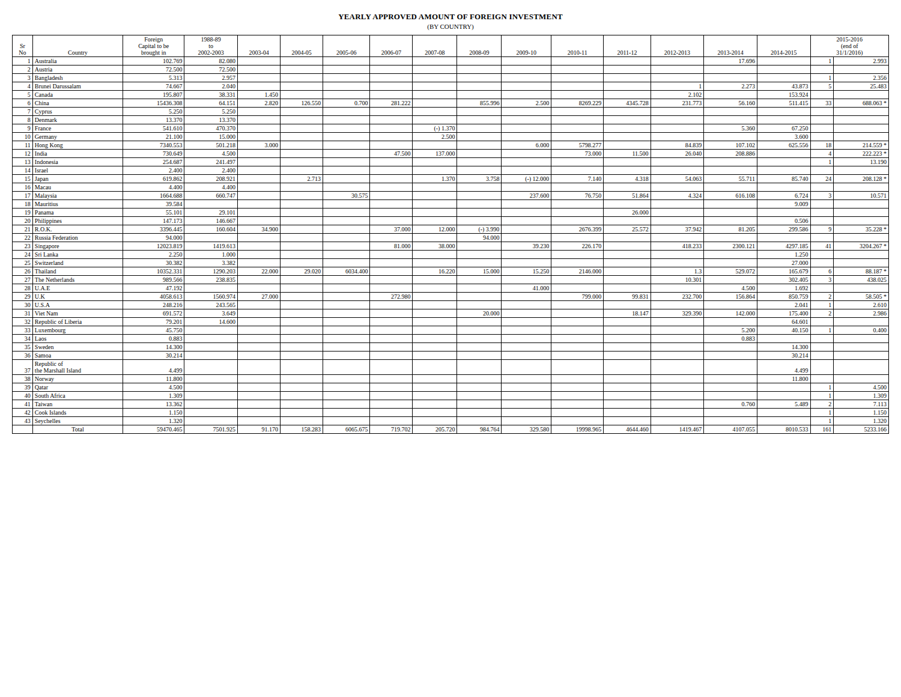YEARLY APPROVED AMOUNT OF FOREIGN INVESTMENT
(BY COUNTRY)
| Sr No | Country | Foreign Capital to be brought in | 1988-89 to 2002-2003 | 2003-04 | 2004-05 | 2005-06 | 2006-07 | 2007-08 | 2008-09 | 2009-10 | 2010-11 | 2011-12 | 2012-2013 | 2013-2014 | 2014-2015 | 2015-2016 (end of 31/1/2016) |
| --- | --- | --- | --- | --- | --- | --- | --- | --- | --- | --- | --- | --- | --- | --- | --- | --- |
| 1 | Australia | 102.769 | 82.080 | | | | | | | | | | | 17.696 | | 1 | 2.993 |
| 2 | Austria | 72.500 | 72.500 | | | | | | | | | | | | | | |
| 3 | Bangladesh | 5.313 | 2.957 | | | | | | | | | | | | | 1 | 2.356 |
| 4 | Brunei Darussalam | 74.667 | 2.040 | | | | | | | | | | 1 | 2.273 | 43.873 | 5 | 25.483 |
| 5 | Canada | 195.807 | 38.331 | 1.450 | | | | | | | | | 2.102 | | 153.924 | | |
| 6 | China | 15436.308 | 64.151 | 2.820 | 126.550 | 0.700 | 281.222 | | 855.996 | 2.500 | 8269.229 | 4345.728 | 231.773 | 56.160 | 511.415 | 33 | 688.063 * |
| 7 | Cyprus | 5.250 | 5.250 | | | | | | | | | | | | | | |
| 8 | Denmark | 13.370 | 13.370 | | | | | | | | | | | | | | |
| 9 | France | 541.610 | 470.370 | | | | | (-) 1.370 | | | | | | 5.360 | 67.250 | | |
| 10 | Germany | 21.100 | 15.000 | | | | | 2.500 | | | | | | | 3.600 | | |
| 11 | Hong Kong | 7340.553 | 501.218 | 3.000 | | | | | | 6.000 | 5798.277 | | 84.839 | 107.102 | 625.556 | 18 | 214.559 * |
| 12 | India | 730.649 | 4.500 | | | | 47.500 | 137.000 | | | 73.000 | 11.500 | 26.040 | 208.886 | | 4 | 222.223 * |
| 13 | Indonesia | 254.687 | 241.497 | | | | | | | | | | | | | 1 | 13.190 |
| 14 | Israel | 2.400 | 2.400 | | | | | | | | | | | | | | |
| 15 | Japan | 619.862 | 208.921 | | 2.713 | | | 1.370 | 3.758 | (-) 12.000 | 7.140 | 4.318 | 54.063 | 55.711 | 85.740 | 24 | 208.128 * |
| 16 | Macau | 4.400 | 4.400 | | | | | | | | | | | | | | |
| 17 | Malaysia | 1664.688 | 660.747 | | | 30.575 | | | | 237.600 | 76.750 | 51.864 | 4.324 | 616.108 | 6.724 | 3 | 10.571 |
| 18 | Mauritius | 39.584 | | | | | | | | | | | | | 9.009 | | |
| 19 | Panama | 55.101 | 29.101 | | | | | | | | | 26.000 | | | | | |
| 20 | Philippines | 147.173 | 146.667 | | | | | | | | | | | | 0.506 | | |
| 21 | R.O.K. | 3396.445 | 160.604 | 34.900 | | | 37.000 | 12.000 | (-) 3.990 | | 2676.399 | 25.572 | 37.942 | 81.205 | 299.586 | 9 | 35.228 * |
| 22 | Russia Federation | 94.000 | | | | | | | 94.000 | | | | | | | | |
| 23 | Singapore | 12023.819 | 1419.613 | | | | 81.000 | 38.000 | | 39.230 | 226.170 | | 418.233 | 2300.121 | 4297.185 | 41 | 3204.267 * |
| 24 | Sri Lanka | 2.250 | 1.000 | | | | | | | | | | | | 1.250 | | |
| 25 | Switzerland | 30.382 | 3.382 | | | | | | | | | | | | 27.000 | | |
| 26 | Thailand | 10352.331 | 1290.203 | 22.000 | 29.020 | 6034.400 | | 16.220 | 15.000 | 15.250 | 2146.000 | | 1.3 | 529.072 | 165.679 | 6 | 88.187 * |
| 27 | The Netherlands | 989.566 | 238.835 | | | | | | | | | | 10.301 | | 302.405 | 3 | 438.025 |
| 28 | U.A.E | 47.192 | | | | | | | | 41.000 | | | | 4.500 | 1.692 | | |
| 29 | U.K | 4058.613 | 1560.974 | 27.000 | | | 272.980 | | | | 799.000 | 99.831 | 232.700 | 156.864 | 850.759 | 2 | 58.505 * |
| 30 | U.S.A | 248.216 | 243.565 | | | | | | | | | | | | 2.041 | 1 | 2.610 |
| 31 | Viet Nam | 691.572 | 3.649 | | | | | | 20.000 | | | 18.147 | 329.390 | 142.000 | 175.400 | 2 | 2.986 |
| 32 | Republic of Liberia | 79.201 | 14.600 | | | | | | | | | | | | 64.601 | | |
| 33 | Luxembourg | 45.750 | | | | | | | | | | | | 5.200 | 40.150 | 1 | 0.400 |
| 34 | Laos | 0.883 | | | | | | | | | | | | 0.883 | | | |
| 35 | Sweden | 14.300 | | | | | | | | | | | | | 14.300 | | |
| 36 | Samoa | 30.214 | | | | | | | | | | | | | 30.214 | | |
| 37 | Republic of the Marshall Island | 4.499 | | | | | | | | | | | | | 4.499 | | |
| 38 | Norway | 11.800 | | | | | | | | | | | | | 11.800 | | |
| 39 | Qatar | 4.500 | | | | | | | | | | | | | | 1 | 4.500 |
| 40 | South Africa | 1.309 | | | | | | | | | | | | | | 1 | 1.309 |
| 41 | Taiwan | 13.362 | | | | | | | | | | | | 0.760 | 5.489 | 2 | 7.113 |
| 42 | Cook Islands | 1.150 | | | | | | | | | | | | | | 1 | 1.150 |
| 43 | Seychelles | 1.320 | | | | | | | | | | | | | | 1 | 1.320 |
| | Total | 59470.465 | 7501.925 | 91.170 | 158.283 | 6065.675 | 719.702 | 205.720 | 984.764 | 329.580 | 19998.965 | 4644.460 | 1419.467 | 4107.055 | 8010.533 | 161 | 5233.166 |